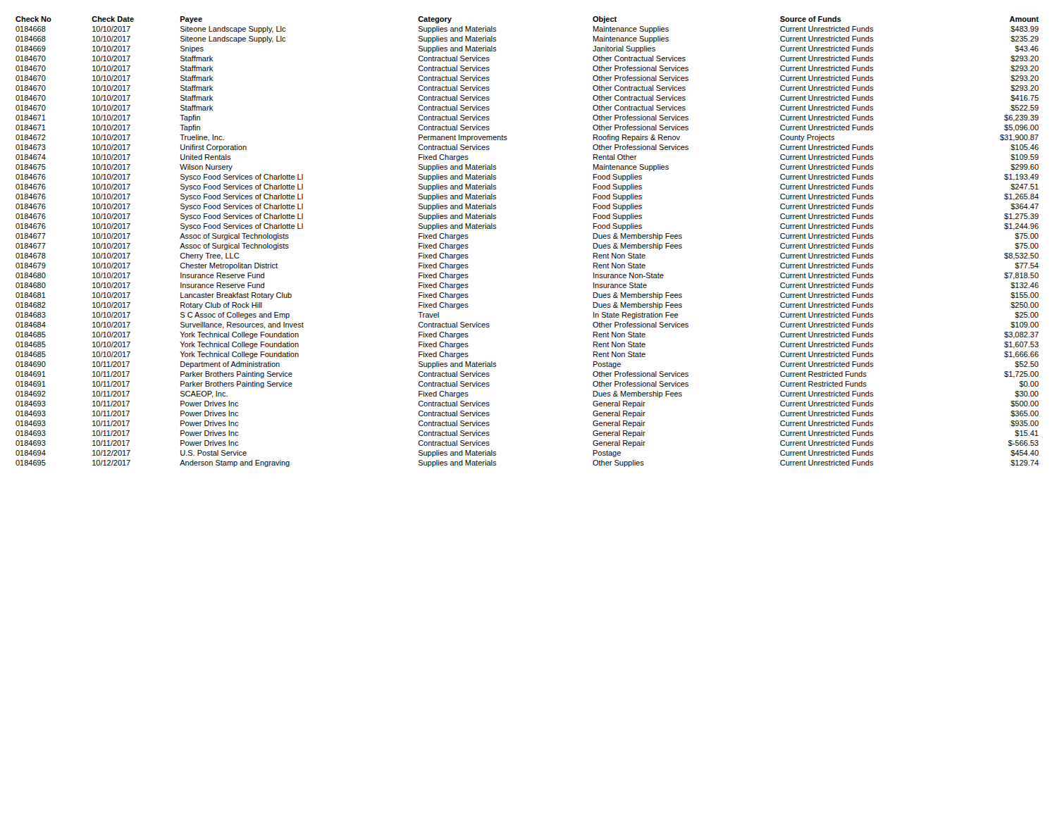| Check No | Check Date | Payee | Category | Object | Source of Funds | Amount |
| --- | --- | --- | --- | --- | --- | --- |
| 0184668 | 10/10/2017 | Siteone Landscape Supply, Llc | Supplies and Materials | Maintenance Supplies | Current Unrestricted Funds | $483.99 |
| 0184668 | 10/10/2017 | Siteone Landscape Supply, Llc | Supplies and Materials | Maintenance Supplies | Current Unrestricted Funds | $235.29 |
| 0184669 | 10/10/2017 | Snipes | Supplies and Materials | Janitorial Supplies | Current Unrestricted Funds | $43.46 |
| 0184670 | 10/10/2017 | Staffmark | Contractual Services | Other Contractual Services | Current Unrestricted Funds | $293.20 |
| 0184670 | 10/10/2017 | Staffmark | Contractual Services | Other Professional Services | Current Unrestricted Funds | $293.20 |
| 0184670 | 10/10/2017 | Staffmark | Contractual Services | Other Professional Services | Current Unrestricted Funds | $293.20 |
| 0184670 | 10/10/2017 | Staffmark | Contractual Services | Other Contractual Services | Current Unrestricted Funds | $293.20 |
| 0184670 | 10/10/2017 | Staffmark | Contractual Services | Other Contractual Services | Current Unrestricted Funds | $416.75 |
| 0184670 | 10/10/2017 | Staffmark | Contractual Services | Other Contractual Services | Current Unrestricted Funds | $522.59 |
| 0184671 | 10/10/2017 | Tapfin | Contractual Services | Other Professional Services | Current Unrestricted Funds | $6,239.39 |
| 0184671 | 10/10/2017 | Tapfin | Contractual Services | Other Professional Services | Current Unrestricted Funds | $5,096.00 |
| 0184672 | 10/10/2017 | Trueline, Inc. | Permanent Improvements | Roofing Repairs & Renov | County Projects | $31,900.87 |
| 0184673 | 10/10/2017 | Unifirst Corporation | Contractual Services | Other Professional Services | Current Unrestricted Funds | $105.46 |
| 0184674 | 10/10/2017 | United Rentals | Fixed Charges | Rental Other | Current Unrestricted Funds | $109.59 |
| 0184675 | 10/10/2017 | Wilson Nursery | Supplies and Materials | Maintenance Supplies | Current Unrestricted Funds | $299.60 |
| 0184676 | 10/10/2017 | Sysco Food Services of Charlotte Ll | Supplies and Materials | Food Supplies | Current Unrestricted Funds | $1,193.49 |
| 0184676 | 10/10/2017 | Sysco Food Services of Charlotte Ll | Supplies and Materials | Food Supplies | Current Unrestricted Funds | $247.51 |
| 0184676 | 10/10/2017 | Sysco Food Services of Charlotte Ll | Supplies and Materials | Food Supplies | Current Unrestricted Funds | $1,265.84 |
| 0184676 | 10/10/2017 | Sysco Food Services of Charlotte Ll | Supplies and Materials | Food Supplies | Current Unrestricted Funds | $364.47 |
| 0184676 | 10/10/2017 | Sysco Food Services of Charlotte Ll | Supplies and Materials | Food Supplies | Current Unrestricted Funds | $1,275.39 |
| 0184676 | 10/10/2017 | Sysco Food Services of Charlotte Ll | Supplies and Materials | Food Supplies | Current Unrestricted Funds | $1,244.96 |
| 0184677 | 10/10/2017 | Assoc of Surgical Technologists | Fixed Charges | Dues & Membership Fees | Current Unrestricted Funds | $75.00 |
| 0184677 | 10/10/2017 | Assoc of Surgical Technologists | Fixed Charges | Dues & Membership Fees | Current Unrestricted Funds | $75.00 |
| 0184678 | 10/10/2017 | Cherry Tree, LLC | Fixed Charges | Rent Non State | Current Unrestricted Funds | $8,532.50 |
| 0184679 | 10/10/2017 | Chester Metropolitan District | Fixed Charges | Rent Non State | Current Unrestricted Funds | $77.54 |
| 0184680 | 10/10/2017 | Insurance Reserve Fund | Fixed Charges | Insurance Non-State | Current Unrestricted Funds | $7,818.50 |
| 0184680 | 10/10/2017 | Insurance Reserve Fund | Fixed Charges | Insurance State | Current Unrestricted Funds | $132.46 |
| 0184681 | 10/10/2017 | Lancaster Breakfast Rotary Club | Fixed Charges | Dues & Membership Fees | Current Unrestricted Funds | $155.00 |
| 0184682 | 10/10/2017 | Rotary Club of Rock Hill | Fixed Charges | Dues & Membership Fees | Current Unrestricted Funds | $250.00 |
| 0184683 | 10/10/2017 | S C Assoc of Colleges and Emp | Travel | In State Registration Fee | Current Unrestricted Funds | $25.00 |
| 0184684 | 10/10/2017 | Surveillance, Resources, and Invest | Contractual Services | Other Professional Services | Current Unrestricted Funds | $109.00 |
| 0184685 | 10/10/2017 | York Technical College Foundation | Fixed Charges | Rent Non State | Current Unrestricted Funds | $3,082.37 |
| 0184685 | 10/10/2017 | York Technical College Foundation | Fixed Charges | Rent Non State | Current Unrestricted Funds | $1,607.53 |
| 0184685 | 10/10/2017 | York Technical College Foundation | Fixed Charges | Rent Non State | Current Unrestricted Funds | $1,666.66 |
| 0184690 | 10/11/2017 | Department of Administration | Supplies and Materials | Postage | Current Unrestricted Funds | $52.50 |
| 0184691 | 10/11/2017 | Parker Brothers Painting Service | Contractual Services | Other Professional Services | Current Restricted Funds | $1,725.00 |
| 0184691 | 10/11/2017 | Parker Brothers Painting Service | Contractual Services | Other Professional Services | Current Restricted Funds | $0.00 |
| 0184692 | 10/11/2017 | SCAEOP, Inc. | Fixed Charges | Dues & Membership Fees | Current Unrestricted Funds | $30.00 |
| 0184693 | 10/11/2017 | Power Drives Inc | Contractual Services | General Repair | Current Unrestricted Funds | $500.00 |
| 0184693 | 10/11/2017 | Power Drives Inc | Contractual Services | General Repair | Current Unrestricted Funds | $365.00 |
| 0184693 | 10/11/2017 | Power Drives Inc | Contractual Services | General Repair | Current Unrestricted Funds | $935.00 |
| 0184693 | 10/11/2017 | Power Drives Inc | Contractual Services | General Repair | Current Unrestricted Funds | $15.41 |
| 0184693 | 10/11/2017 | Power Drives Inc | Contractual Services | General Repair | Current Unrestricted Funds | $-566.53 |
| 0184694 | 10/12/2017 | U.S. Postal Service | Supplies and Materials | Postage | Current Unrestricted Funds | $454.40 |
| 0184695 | 10/12/2017 | Anderson Stamp and Engraving | Supplies and Materials | Other Supplies | Current Unrestricted Funds | $129.74 |